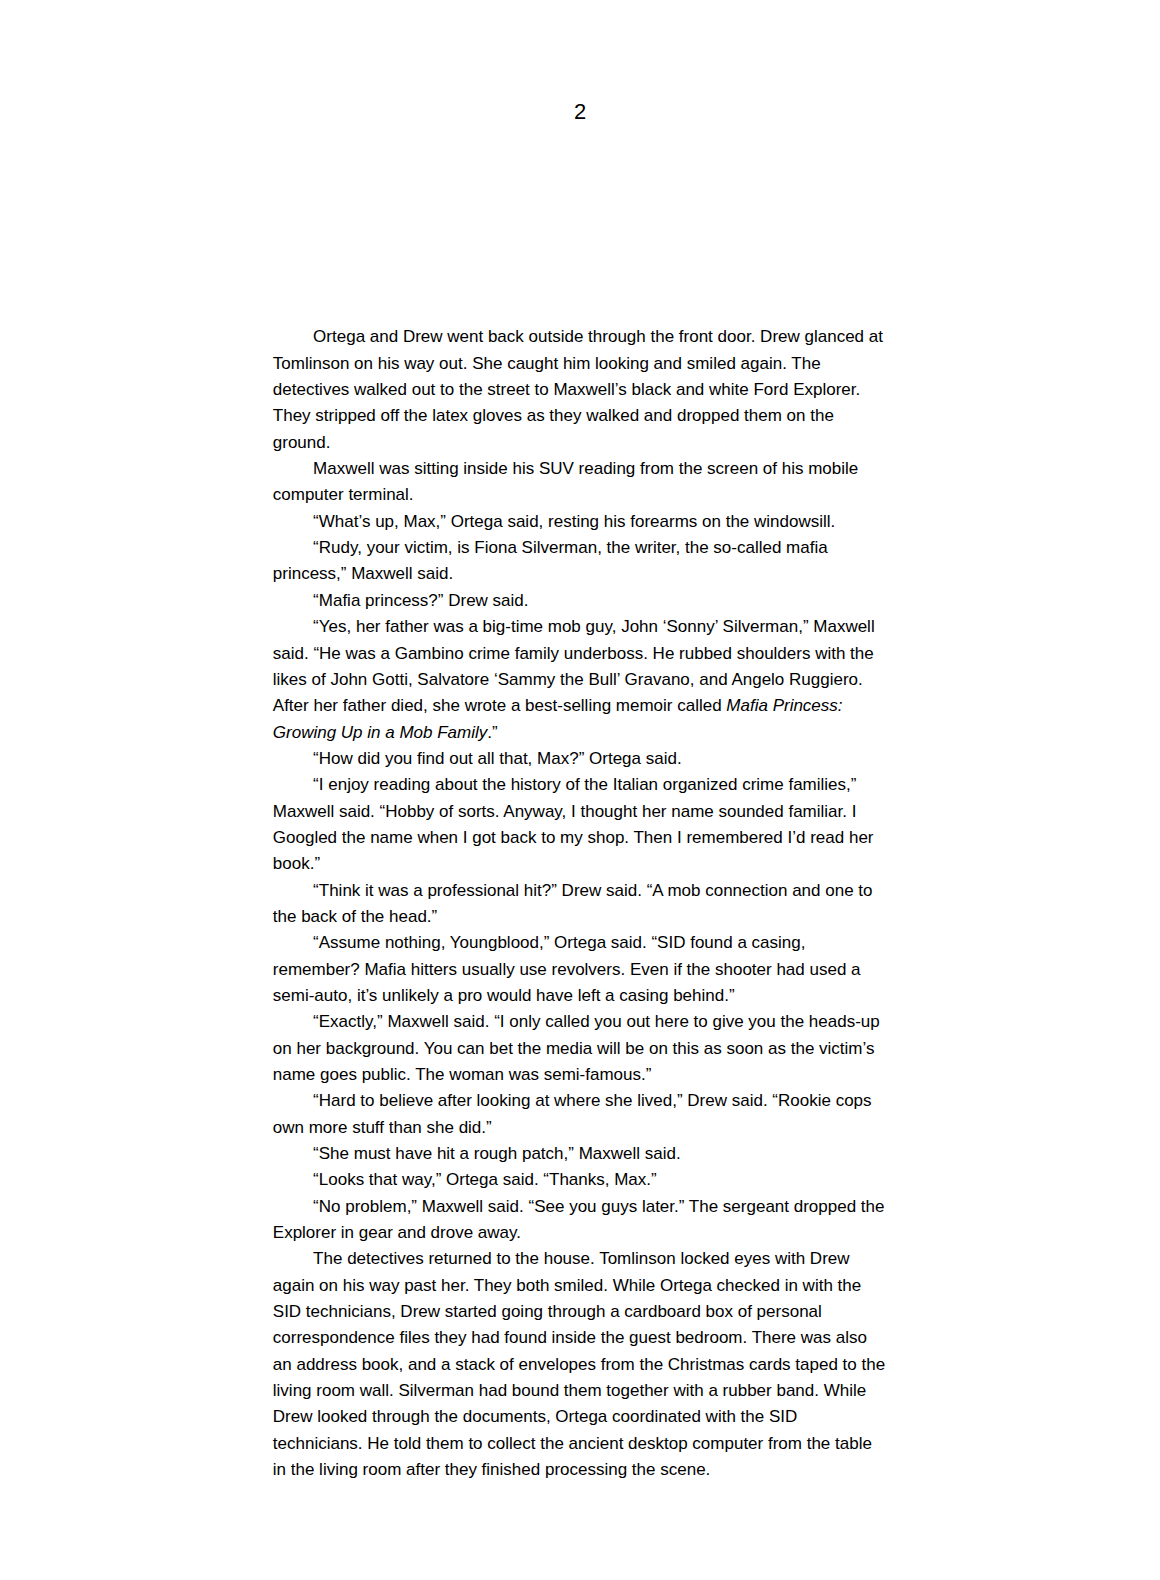2
Ortega and Drew went back outside through the front door. Drew glanced at Tomlinson on his way out. She caught him looking and smiled again. The detectives walked out to the street to Maxwell’s black and white Ford Explorer. They stripped off the latex gloves as they walked and dropped them on the ground.
Maxwell was sitting inside his SUV reading from the screen of his mobile computer terminal.
“What’s up, Max,” Ortega said, resting his forearms on the windowsill.
“Rudy, your victim, is Fiona Silverman, the writer, the so-called mafia princess,” Maxwell said.
“Mafia princess?” Drew said.
“Yes, her father was a big-time mob guy, John ‘Sonny’ Silverman,” Maxwell said. “He was a Gambino crime family underboss. He rubbed shoulders with the likes of John Gotti, Salvatore ‘Sammy the Bull’ Gravano, and Angelo Ruggiero. After her father died, she wrote a best-selling memoir called Mafia Princess: Growing Up in a Mob Family.”
“How did you find out all that, Max?” Ortega said.
“I enjoy reading about the history of the Italian organized crime families,” Maxwell said. “Hobby of sorts. Anyway, I thought her name sounded familiar. I Googled the name when I got back to my shop. Then I remembered I’d read her book.”
“Think it was a professional hit?” Drew said. “A mob connection and one to the back of the head.”
“Assume nothing, Youngblood,” Ortega said. “SID found a casing, remember? Mafia hitters usually use revolvers. Even if the shooter had used a semi-auto, it’s unlikely a pro would have left a casing behind.”
“Exactly,” Maxwell said. “I only called you out here to give you the heads-up on her background. You can bet the media will be on this as soon as the victim’s name goes public. The woman was semi-famous.”
“Hard to believe after looking at where she lived,” Drew said. “Rookie cops own more stuff than she did.”
“She must have hit a rough patch,” Maxwell said.
“Looks that way,” Ortega said. “Thanks, Max.”
“No problem,” Maxwell said. “See you guys later.” The sergeant dropped the Explorer in gear and drove away.
The detectives returned to the house. Tomlinson locked eyes with Drew again on his way past her. They both smiled. While Ortega checked in with the SID technicians, Drew started going through a cardboard box of personal correspondence files they had found inside the guest bedroom. There was also an address book, and a stack of envelopes from the Christmas cards taped to the living room wall. Silverman had bound them together with a rubber band. While Drew looked through the documents, Ortega coordinated with the SID technicians. He told them to collect the ancient desktop computer from the table in the living room after they finished processing the scene.